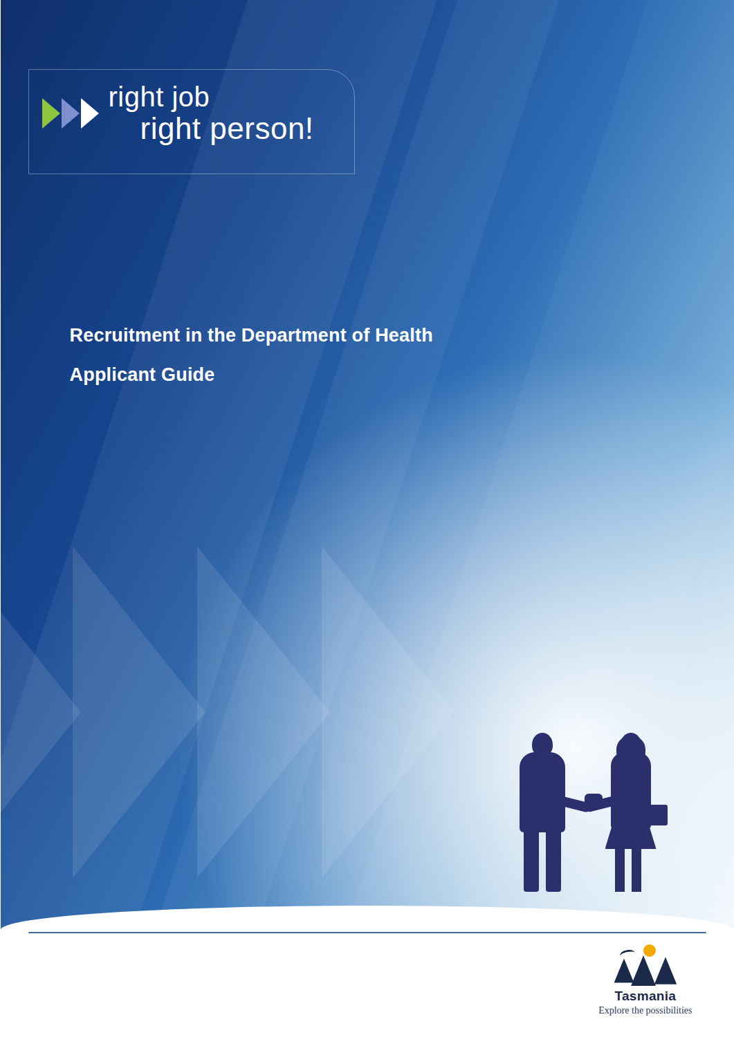right job right person!
Recruitment in the Department of Health
Applicant Guide
Tasmania
Explore the possibilities